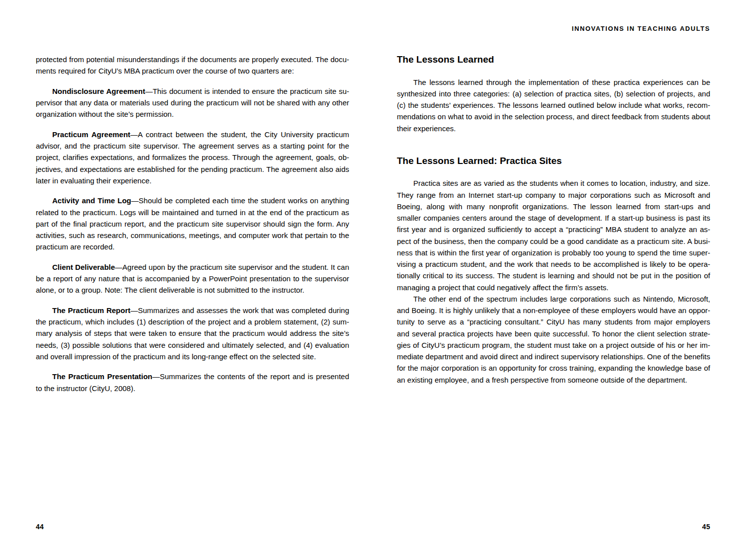Innovations in Teaching Adults
protected from potential misunderstandings if the documents are properly executed. The documents required for CityU’s MBA practicum over the course of two quarters are:
Nondisclosure Agreement—This document is intended to ensure the practicum site supervisor that any data or materials used during the practicum will not be shared with any other organization without the site’s permission.
Practicum Agreement—A contract between the student, the City University practicum advisor, and the practicum site supervisor. The agreement serves as a starting point for the project, clarifies expectations, and formalizes the process. Through the agreement, goals, objectives, and expectations are established for the pending practicum. The agreement also aids later in evaluating their experience.
Activity and Time Log—Should be completed each time the student works on anything related to the practicum. Logs will be maintained and turned in at the end of the practicum as part of the final practicum report, and the practicum site supervisor should sign the form. Any activities, such as research, communications, meetings, and computer work that pertain to the practicum are recorded.
Client Deliverable—Agreed upon by the practicum site supervisor and the student. It can be a report of any nature that is accompanied by a PowerPoint presentation to the supervisor alone, or to a group. Note: The client deliverable is not submitted to the instructor.
The Practicum Report—Summarizes and assesses the work that was completed during the practicum, which includes (1) description of the project and a problem statement, (2) summary analysis of steps that were taken to ensure that the practicum would address the site’s needs, (3) possible solutions that were considered and ultimately selected, and (4) evaluation and overall impression of the practicum and its long-range effect on the selected site.
The Practicum Presentation—Summarizes the contents of the report and is presented to the instructor (CityU, 2008).
The Lessons Learned
The lessons learned through the implementation of these practica experiences can be synthesized into three categories: (a) selection of practica sites, (b) selection of projects, and (c) the students’ experiences. The lessons learned outlined below include what works, recommendations on what to avoid in the selection process, and direct feedback from students about their experiences.
The Lessons Learned: Practica Sites
Practica sites are as varied as the students when it comes to location, industry, and size. They range from an Internet start-up company to major corporations such as Microsoft and Boeing, along with many nonprofit organizations. The lesson learned from start-ups and smaller companies centers around the stage of development. If a start-up business is past its first year and is organized sufficiently to accept a “practicing” MBA student to analyze an aspect of the business, then the company could be a good candidate as a practicum site. A business that is within the first year of organization is probably too young to spend the time supervising a practicum student, and the work that needs to be accomplished is likely to be operationally critical to its success. The student is learning and should not be put in the position of managing a project that could negatively affect the firm’s assets.
The other end of the spectrum includes large corporations such as Nintendo, Microsoft, and Boeing. It is highly unlikely that a non-employee of these employers would have an opportunity to serve as a “practicing consultant.” CityU has many students from major employers and several practica projects have been quite successful. To honor the client selection strategies of CityU’s practicum program, the student must take on a project outside of his or her immediate department and avoid direct and indirect supervisory relationships. One of the benefits for the major corporation is an opportunity for cross training, expanding the knowledge base of an existing employee, and a fresh perspective from someone outside of the department.
44
45